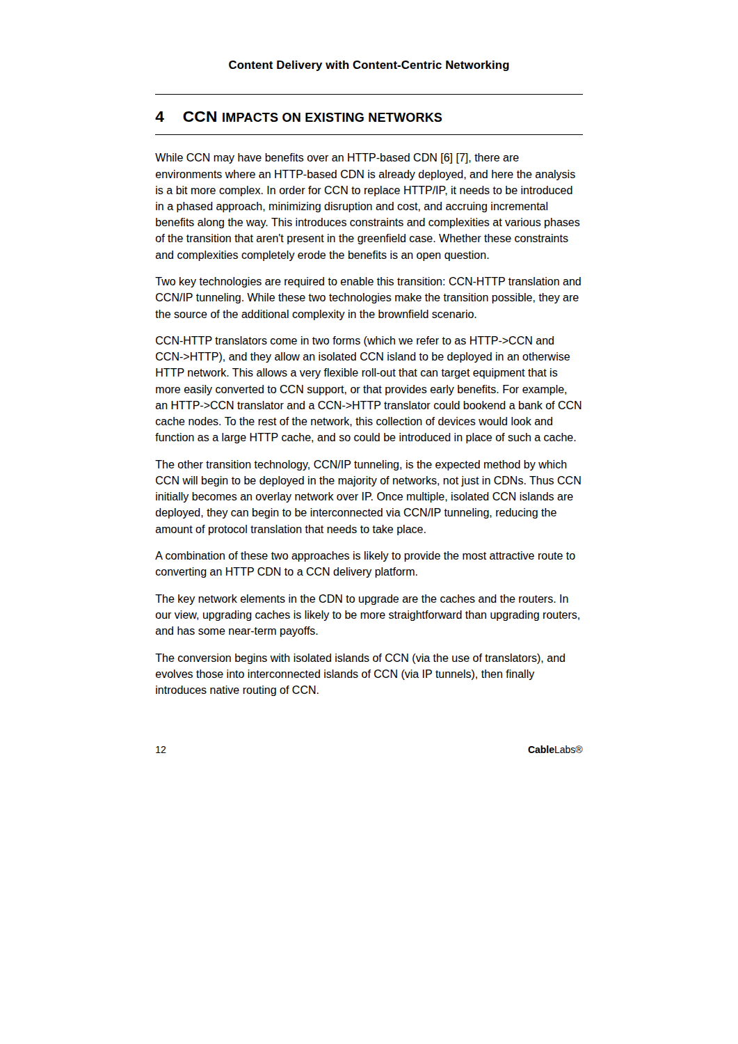Content Delivery with Content-Centric Networking
4 CCN Impacts on Existing Networks
While CCN may have benefits over an HTTP-based CDN [6] [7], there are environments where an HTTP-based CDN is already deployed, and here the analysis is a bit more complex. In order for CCN to replace HTTP/IP, it needs to be introduced in a phased approach, minimizing disruption and cost, and accruing incremental benefits along the way. This introduces constraints and complexities at various phases of the transition that aren't present in the greenfield case. Whether these constraints and complexities completely erode the benefits is an open question.
Two key technologies are required to enable this transition: CCN-HTTP translation and CCN/IP tunneling. While these two technologies make the transition possible, they are the source of the additional complexity in the brownfield scenario.
CCN-HTTP translators come in two forms (which we refer to as HTTP->CCN and CCN->HTTP), and they allow an isolated CCN island to be deployed in an otherwise HTTP network. This allows a very flexible roll-out that can target equipment that is more easily converted to CCN support, or that provides early benefits. For example, an HTTP->CCN translator and a CCN->HTTP translator could bookend a bank of CCN cache nodes. To the rest of the network, this collection of devices would look and function as a large HTTP cache, and so could be introduced in place of such a cache.
The other transition technology, CCN/IP tunneling, is the expected method by which CCN will begin to be deployed in the majority of networks, not just in CDNs. Thus CCN initially becomes an overlay network over IP. Once multiple, isolated CCN islands are deployed, they can begin to be interconnected via CCN/IP tunneling, reducing the amount of protocol translation that needs to take place.
A combination of these two approaches is likely to provide the most attractive route to converting an HTTP CDN to a CCN delivery platform.
The key network elements in the CDN to upgrade are the caches and the routers. In our view, upgrading caches is likely to be more straightforward than upgrading routers, and has some near-term payoffs.
The conversion begins with isolated islands of CCN (via the use of translators), and evolves those into interconnected islands of CCN (via IP tunnels), then finally introduces native routing of CCN.
12 Cable Labs®